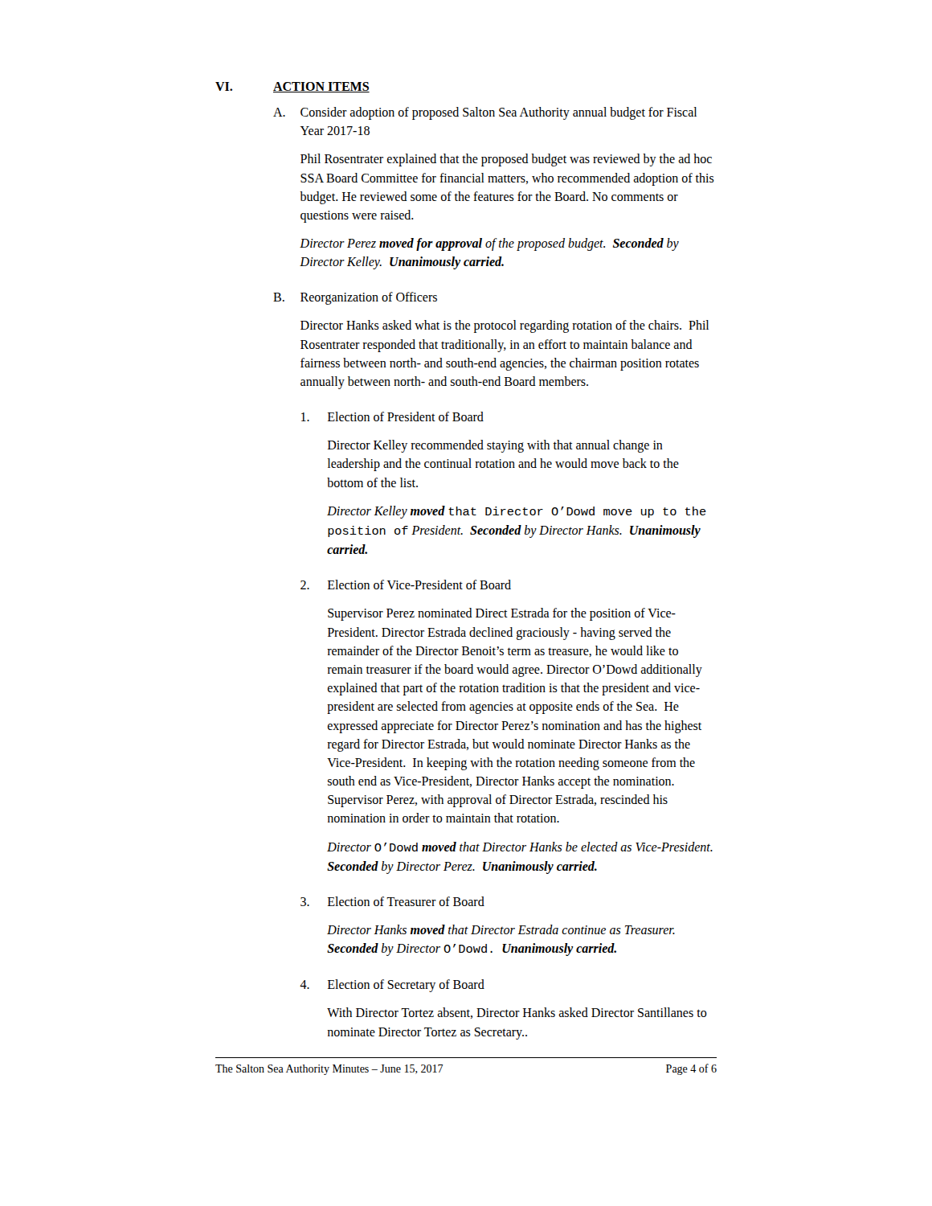VI.
ACTION ITEMS
A.
Consider adoption of proposed Salton Sea Authority annual budget for Fiscal Year 2017-18
Phil Rosentrater explained that the proposed budget was reviewed by the ad hoc SSA Board Committee for financial matters, who recommended adoption of this budget. He reviewed some of the features for the Board. No comments or questions were raised.
Director Perez moved for approval of the proposed budget. Seconded by Director Kelley. Unanimously carried.
B.
Reorganization of Officers
Director Hanks asked what is the protocol regarding rotation of the chairs. Phil Rosentrater responded that traditionally, in an effort to maintain balance and fairness between north- and south-end agencies, the chairman position rotates annually between north- and south-end Board members.
1.
Election of President of Board
Director Kelley recommended staying with that annual change in leadership and the continual rotation and he would move back to the bottom of the list.
Director Kelley moved that Director O’Dowd move up to the position of President. Seconded by Director Hanks. Unanimously carried.
2.
Election of Vice-President of Board
Supervisor Perez nominated Direct Estrada for the position of Vice-President. Director Estrada declined graciously - having served the remainder of the Director Benoit’s term as treasure, he would like to remain treasurer if the board would agree. Director O’Dowd additionally explained that part of the rotation tradition is that the president and vice-president are selected from agencies at opposite ends of the Sea. He expressed appreciate for Director Perez’s nomination and has the highest regard for Director Estrada, but would nominate Director Hanks as the Vice-President. In keeping with the rotation needing someone from the south end as Vice-President, Director Hanks accept the nomination. Supervisor Perez, with approval of Director Estrada, rescinded his nomination in order to maintain that rotation.
Director O’Dowd moved that Director Hanks be elected as Vice-President. Seconded by Director Perez. Unanimously carried.
3.
Election of Treasurer of Board
Director Hanks moved that Director Estrada continue as Treasurer. Seconded by Director O’Dowd. Unanimously carried.
4.
Election of Secretary of Board
With Director Tortez absent, Director Hanks asked Director Santillanes to nominate Director Tortez as Secretary..
The Salton Sea Authority Minutes – June 15, 2017
Page 4 of 6